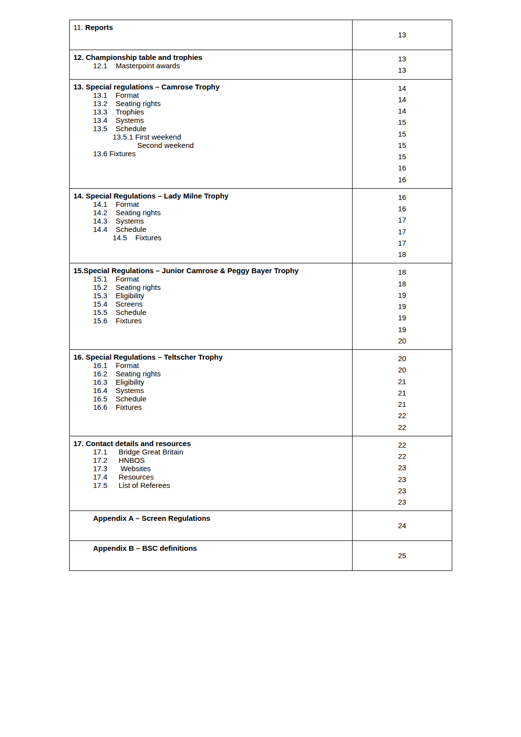| 11. Reports | 13 |
| 12. Championship table and trophies 12.1 Masterpoint awards | 13 13 |
| 13. Special regulations – Camrose Trophy 13.1 Format 13.2 Seating rights 13.3 Trophies 13.4 Systems 13.5 Schedule 13.5.1 First weekend Second weekend 13.6 Fixtures | 14 14 14 15 15 15 15 16 16 |
| 14. Special Regulations – Lady Milne Trophy 14.1 Format 14.2 Seating rights 14.3 Systems 14.4 Schedule 14.5 Fixtures | 16 16 17 17 17 18 |
| 15.Special Regulations – Junior Camrose & Peggy Bayer Trophy 15.1 Format 15.2 Seating rights 15.3 Eligibility 15.4 Screens 15.5 Schedule 15.6 Fixtures | 18 18 19 19 19 19 20 |
| 16. Special Regulations – Teltscher Trophy 16.1 Format 16.2 Seating rights 16.3 Eligibility 16.4 Systems 16.5 Schedule 16.6 Fixtures | 20 20 21 21 21 22 22 |
| 17. Contact details and resources 17.1 Bridge Great Britain 17.2 HNBOS 17.3 Websites 17.4 Resources 17.5 List of Referees | 22 22 23 23 23 23 |
| Appendix A – Screen Regulations | 24 |
| Appendix B – BSC definitions | 25 |